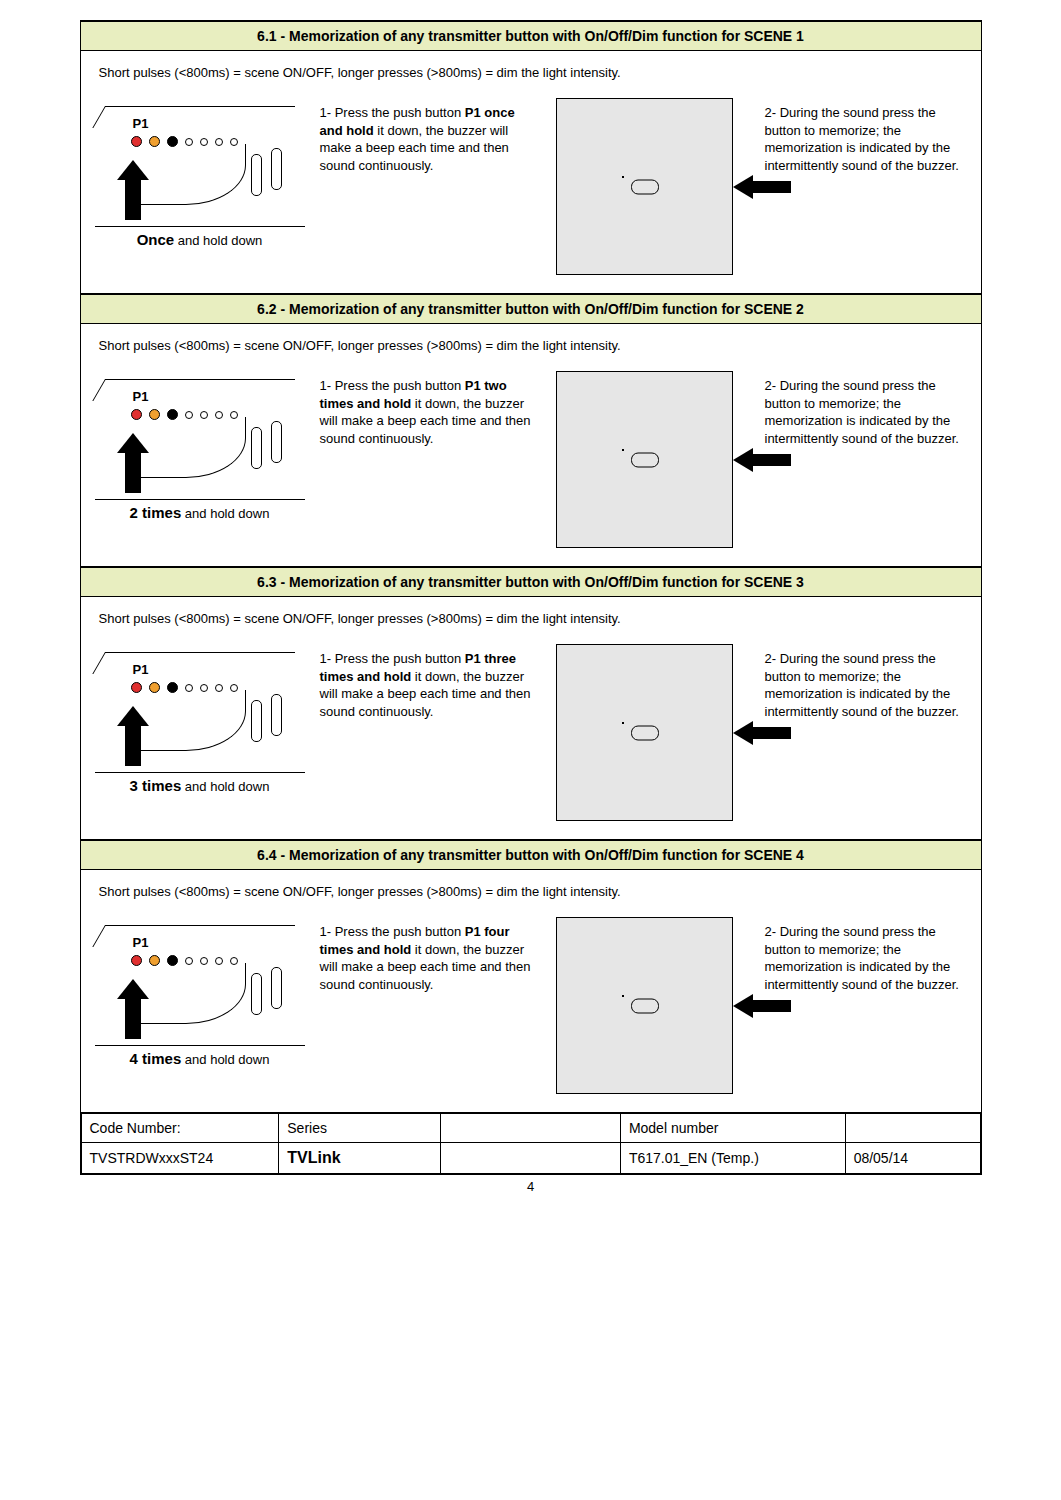6.1 - Memorization of any transmitter button with On/Off/Dim function for SCENE 1
Short pulses (<800ms) = scene ON/OFF, longer presses (>800ms) = dim the light intensity.
P1
Once and hold down
1- Press the push button P1 once and hold it down, the buzzer will make a beep each time and then sound continuously.
2- During the sound press the button to memorize; the memorization is indicated by the intermittently sound of the buzzer.
6.2 - Memorization of any transmitter button with On/Off/Dim function for SCENE 2
Short pulses (<800ms) = scene ON/OFF, longer presses (>800ms) = dim the light intensity.
P1
2 times and hold down
1- Press the push button P1 two times and hold it down, the buzzer will make a beep each time and then sound continuously.
2- During the sound press the button to memorize; the memorization is indicated by the intermittently sound of the buzzer.
6.3 - Memorization of any transmitter button with On/Off/Dim function for SCENE 3
Short pulses (<800ms) = scene ON/OFF, longer presses (>800ms) = dim the light intensity.
P1
3 times and hold down
1- Press the push button P1 three times and hold it down, the buzzer will make a beep each time and then sound continuously.
2- During the sound press the button to memorize; the memorization is indicated by the intermittently sound of the buzzer.
6.4 - Memorization of any transmitter button with On/Off/Dim function for SCENE 4
Short pulses (<800ms) = scene ON/OFF, longer presses (>800ms) = dim the light intensity.
P1
4 times and hold down
1- Press the push button P1 four times and hold it down, the buzzer will make a beep each time and then sound continuously.
2- During the sound press the button to memorize; the memorization is indicated by the intermittently sound of the buzzer.
| Code Number: | Series | | Model number | |
| TVSTRDWxxxST24 | TVLink | | T617.01_EN (Temp.) | 08/05/14 |
4